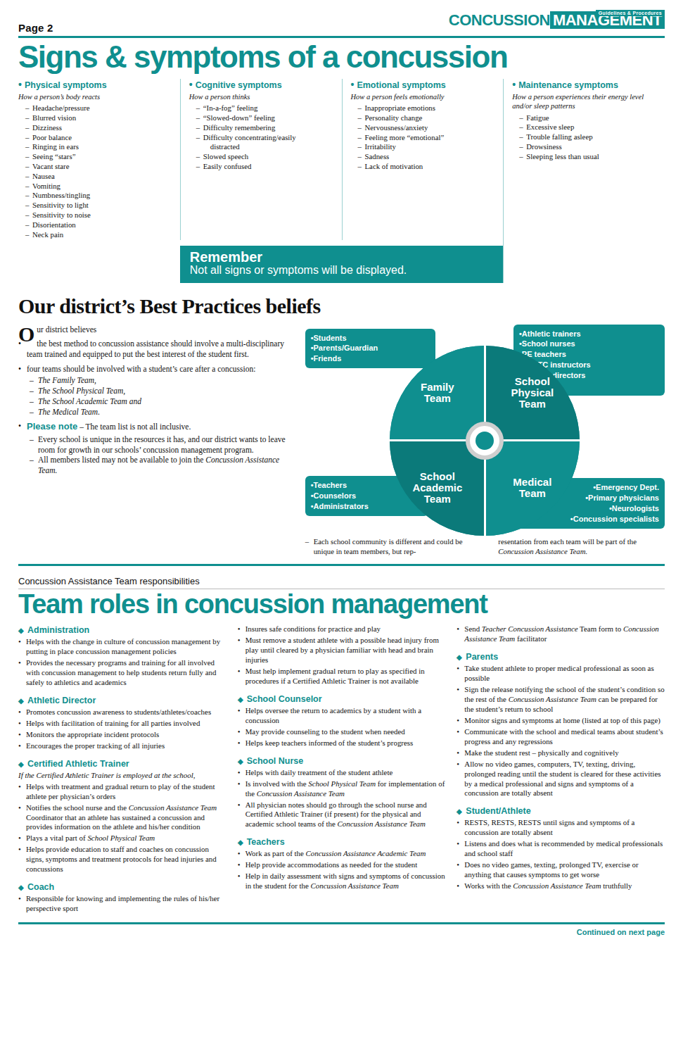Page 2
CONCUSSION MANAGEMENT Guidelines & Procedures
Signs & symptoms of a concussion
Physical symptoms
How a person’s body reacts
Headache/pressure
Blurred vision
Dizziness
Poor balance
Ringing in ears
Seeing “stars”
Vacant stare
Nausea
Vomiting
Numbness/tingling
Sensitivity to light
Sensitivity to noise
Disorientation
Neck pain
Cognitive symptoms
How a person thinks
“In-a-fog” feeling
“Slowed-down” feeling
Difficulty remembering
Difficulty concentrating/easilydistracted
Slowed speech
Easily confused
Emotional symptoms
How a person feels emotionally
Inappropriate emotions
Personality change
Nervousness/anxiety
Feeling more “emotional”
Irritability
Sadness
Lack of motivation
Maintenance symptoms
How a person experiences their energy level and/or sleep patterns
Fatigue
Excessive sleep
Trouble falling asleep
Drowsiness
Sleeping less than usual
Remember
Not all signs or symptoms will be displayed.
Our district’s Best Practices beliefs
Our district believes
the best method to concussion assistance should involve a multi-disciplinary team trained and equipped to put the best interest of the student first.
four teams should be involved with a student’s care after a concussion:
The Family Team,
The School Physical Team,
The School Academic Team and
The Medical Team.
Please note – The team list is not all inclusive.
Every school is unique in the resources it has, and our district wants to leave room for growth in our schools’ concussion management program.
All members listed may not be available to join the Concussion Assistance Team.
Students
Parents/Guardian
Friends
Athletic trainers
School nurses
PE teachers
JROTC instructors
Athletic directors
Coaches
Teachers
Counselors
Administrators
Emergency Dept.
Primary physicians
Neurologists
Concussion specialists
Family
Team
School
Physical
Team
School
Academic
Team
Medical
Team
Each school community is different and could be unique in team members, but rep-
resentation from each team will be part of the Concussion Assistance Team.
Concussion Assistance Team responsibilities
Team roles in concussion management
Administration
Helps with the change in culture of concussion management by putting in place concussion management policies
Provides the necessary programs and training for all involved with concussion management to help students return fully and safely to athletics and academics
Athletic Director
Promotes concussion awareness to students/athletes/coaches
Helps with facilitation of training for all parties involved
Monitors the appropriate incident protocols
Encourages the proper tracking of all injuries
Certified Athletic Trainer
If the Certified Athletic Trainer is employed at the school,
Helps with treatment and gradual return to play of the student athlete per physician’s orders
Notifies the school nurse and the Concussion Assistance Team Coordinator that an athlete has sustained a concussion and provides information on the athlete and his/her condition
Plays a vital part of School Physical Team
Helps provide education to staff and coaches on concussion signs, symptoms and treatment protocols for head injuries and concussions
Coach
Responsible for knowing and implementing the rules of his/her perspective sport
Insures safe conditions for practice and play
Must remove a student athlete with a possible head injury from play until cleared by a physician familiar with head and brain injuries
Must help implement gradual return to play as specified in procedures if a Certified Athletic Trainer is not available
School Counselor
Helps oversee the return to academics by a student with a concussion
May provide counseling to the student when needed
Helps keep teachers informed of the student’s progress
School Nurse
Helps with daily treatment of the student athlete
Is involved with the School Physical Team for implementation of the Concussion Assistance Team
All physician notes should go through the school nurse and Certified Athletic Trainer (if present) for the physical and academic school teams of the Concussion Assistance Team
Teachers
Work as part of the Concussion Assistance Academic Team
Help provide accommodations as needed for the student
Help in daily assessment with signs and symptoms of concussion in the student for the Concussion Assistance Team
Send Teacher Concussion Assistance Team form to Concussion Assistance Team facilitator
Parents
Take student athlete to proper medical professional as soon as possible
Sign the release notifying the school of the student’s condition so the rest of the Concussion Assistance Team can be prepared for the student’s return to school
Monitor signs and symptoms at home (listed at top of this page)
Communicate with the school and medical teams about student’s progress and any regressions
Make the student rest – physically and cognitively
Allow no video games, computers, TV, texting, driving, prolonged reading until the student is cleared for these activities by a medical professional and signs and symptoms of a concussion are totally absent
Student/Athlete
RESTS, RESTS, RESTS until signs and symptoms of a concussion are totally absent
Listens and does what is recommended by medical professionals and school staff
Does no video games, texting, prolonged TV, exercise or anything that causes symptoms to get worse
Works with the Concussion Assistance Team truthfully
Continued on next page